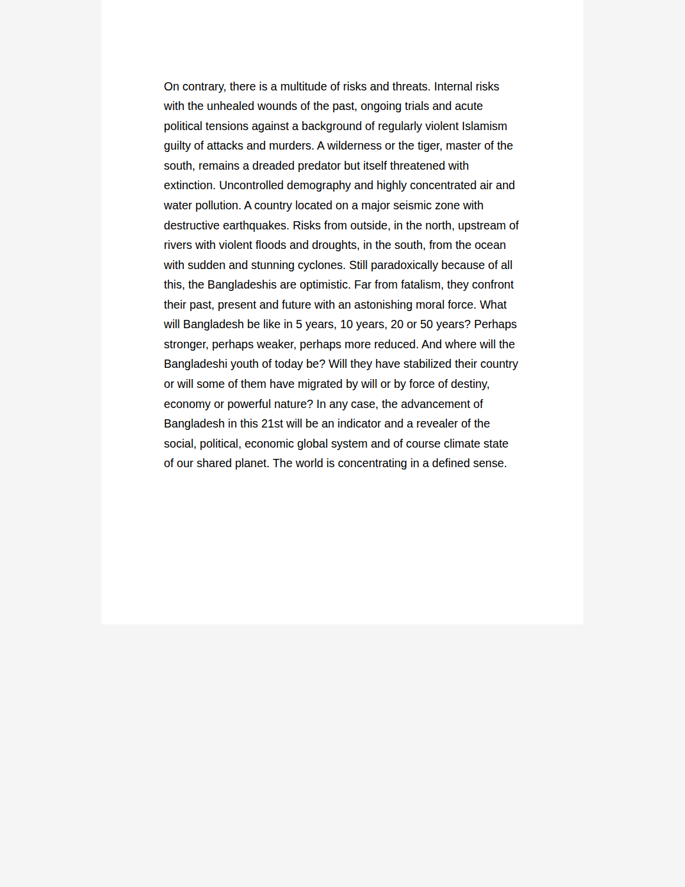On contrary, there is a multitude of risks and threats. Internal risks with the unhealed wounds of the past, ongoing trials and acute political tensions against a background of regularly violent Islamism guilty of attacks and murders. A wilderness or the tiger, master of the south, remains a dreaded predator but itself threatened with extinction. Uncontrolled demography and highly concentrated air and water pollution. A country located on a major seismic zone with destructive earthquakes. Risks from outside, in the north, upstream of rivers with violent floods and droughts, in the south, from the ocean with sudden and stunning cyclones. Still paradoxically because of all this, the Bangladeshis are optimistic. Far from fatalism, they confront their past, present and future with an astonishing moral force. What will Bangladesh be like in 5 years, 10 years, 20 or 50 years? Perhaps stronger, perhaps weaker, perhaps more reduced. And where will the Bangladeshi youth of today be? Will they have stabilized their country or will some of them have migrated by will or by force of destiny, economy or powerful nature? In any case, the advancement of Bangladesh in this 21st will be an indicator and a revealer of the social, political, economic global system and of course climate state of our shared planet. The world is concentrating in a defined sense.